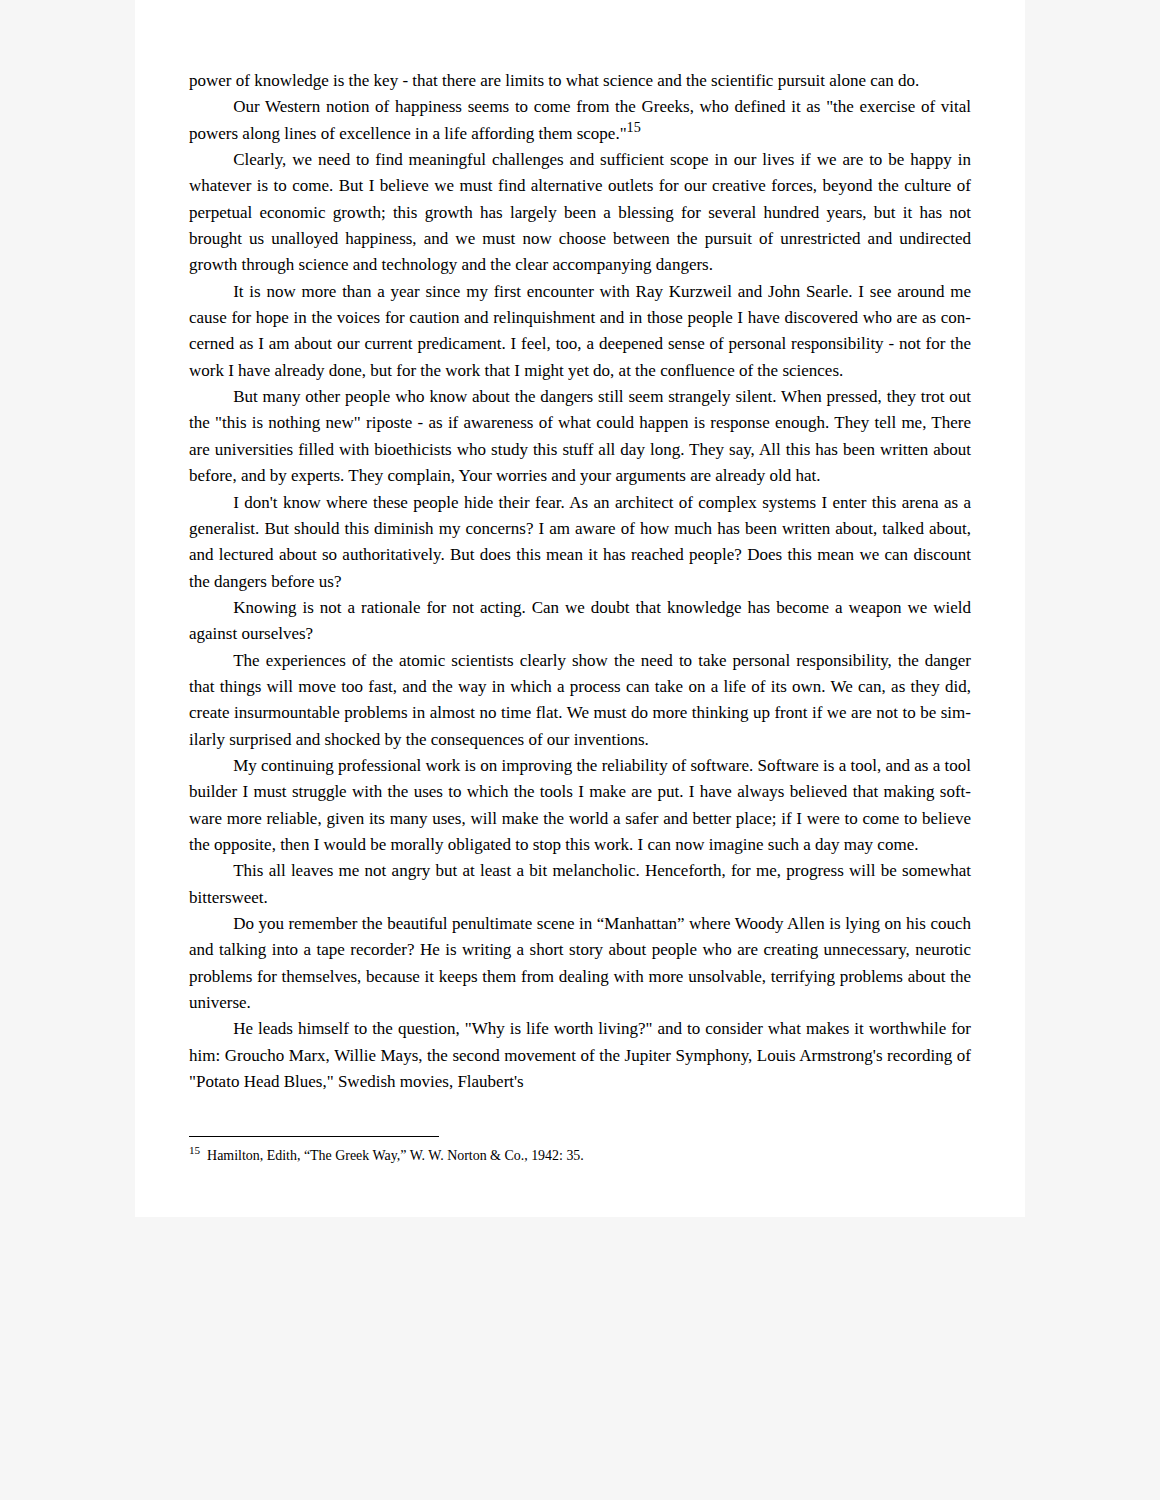power of knowledge is the key - that there are limits to what science and the scientific pursuit alone can do.
Our Western notion of happiness seems to come from the Greeks, who defined it as "the exercise of vital powers along lines of excellence in a life affording them scope."15
Clearly, we need to find meaningful challenges and sufficient scope in our lives if we are to be happy in whatever is to come. But I believe we must find alternative outlets for our creative forces, beyond the culture of perpetual economic growth; this growth has largely been a blessing for several hundred years, but it has not brought us unalloyed happiness, and we must now choose between the pursuit of unrestricted and undirected growth through science and technology and the clear accompanying dangers.
It is now more than a year since my first encounter with Ray Kurzweil and John Searle. I see around me cause for hope in the voices for caution and relinquishment and in those people I have discovered who are as concerned as I am about our current predicament. I feel, too, a deepened sense of personal responsibility - not for the work I have already done, but for the work that I might yet do, at the confluence of the sciences.
But many other people who know about the dangers still seem strangely silent. When pressed, they trot out the "this is nothing new" riposte - as if awareness of what could happen is response enough. They tell me, There are universities filled with bioethicists who study this stuff all day long. They say, All this has been written about before, and by experts. They complain, Your worries and your arguments are already old hat.
I don't know where these people hide their fear. As an architect of complex systems I enter this arena as a generalist. But should this diminish my concerns? I am aware of how much has been written about, talked about, and lectured about so authoritatively. But does this mean it has reached people? Does this mean we can discount the dangers before us?
Knowing is not a rationale for not acting. Can we doubt that knowledge has become a weapon we wield against ourselves?
The experiences of the atomic scientists clearly show the need to take personal responsibility, the danger that things will move too fast, and the way in which a process can take on a life of its own. We can, as they did, create insurmountable problems in almost no time flat. We must do more thinking up front if we are not to be similarly surprised and shocked by the consequences of our inventions.
My continuing professional work is on improving the reliability of software. Software is a tool, and as a tool builder I must struggle with the uses to which the tools I make are put. I have always believed that making software more reliable, given its many uses, will make the world a safer and better place; if I were to come to believe the opposite, then I would be morally obligated to stop this work. I can now imagine such a day may come.
This all leaves me not angry but at least a bit melancholic. Henceforth, for me, progress will be somewhat bittersweet.
Do you remember the beautiful penultimate scene in “Manhattan” where Woody Allen is lying on his couch and talking into a tape recorder? He is writing a short story about people who are creating unnecessary, neurotic problems for themselves, because it keeps them from dealing with more unsolvable, terrifying problems about the universe.
He leads himself to the question, "Why is life worth living?" and to consider what makes it worthwhile for him: Groucho Marx, Willie Mays, the second movement of the Jupiter Symphony, Louis Armstrong's recording of "Potato Head Blues," Swedish movies, Flaubert's
15 Hamilton, Edith, “The Greek Way,” W. W. Norton & Co., 1942: 35.